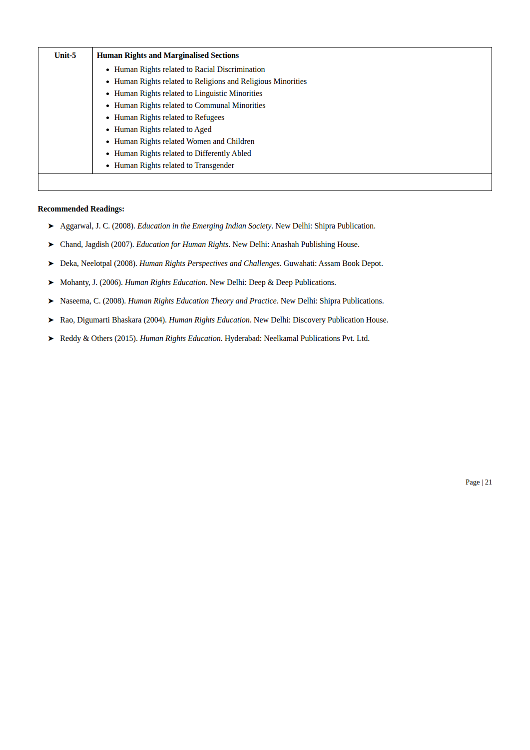| Unit-5 | Human Rights and Marginalised Sections Human Rights related to Racial Discrimination Human Rights related to Religions and Religious Minorities Human Rights related to Linguistic Minorities Human Rights related to Communal Minorities Human Rights related to Refugees Human Rights related to Aged Human Rights related Women and Children Human Rights related to Differently Abled Human Rights related to Transgender |
Recommended Readings:
Aggarwal, J. C. (2008). Education in the Emerging Indian Society. New Delhi: Shipra Publication.
Chand, Jagdish (2007). Education for Human Rights. New Delhi: Anashah Publishing House.
Deka, Neelotpal (2008). Human Rights Perspectives and Challenges. Guwahati: Assam Book Depot.
Mohanty, J. (2006). Human Rights Education. New Delhi: Deep & Deep Publications.
Naseema, C. (2008). Human Rights Education Theory and Practice. New Delhi: Shipra Publications.
Rao, Digumarti Bhaskara (2004). Human Rights Education. New Delhi: Discovery Publication House.
Reddy & Others (2015). Human Rights Education. Hyderabad: Neelkamal Publications Pvt. Ltd.
Page | 21